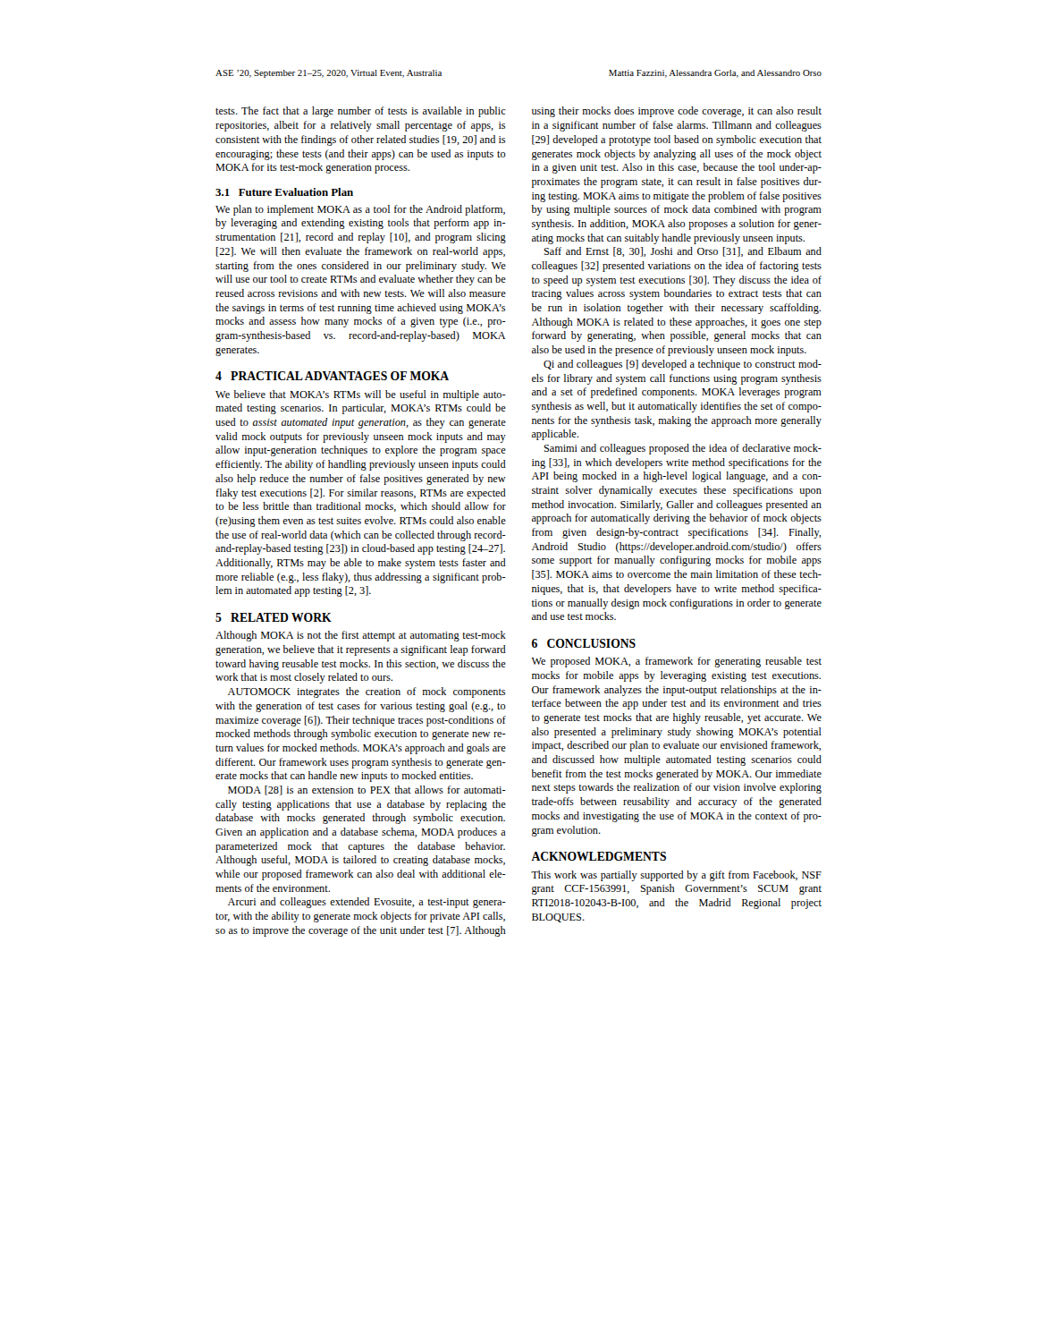ASE ’20, September 21–25, 2020, Virtual Event, Australia
Mattia Fazzini, Alessandra Gorla, and Alessandro Orso
tests. The fact that a large number of tests is available in public repositories, albeit for a relatively small percentage of apps, is consistent with the findings of other related studies [19, 20] and is encouraging; these tests (and their apps) can be used as inputs to MOKA for its test-mock generation process.
3.1 Future Evaluation Plan
We plan to implement MOKA as a tool for the Android platform, by leveraging and extending existing tools that perform app instrumentation [21], record and replay [10], and program slicing [22]. We will then evaluate the framework on real-world apps, starting from the ones considered in our preliminary study. We will use our tool to create RTMs and evaluate whether they can be reused across revisions and with new tests. We will also measure the savings in terms of test running time achieved using MOKA’s mocks and assess how many mocks of a given type (i.e., program-synthesis-based vs. record-and-replay-based) MOKA generates.
4 Practical Advantages of MOKA
We believe that MOKA’s RTMs will be useful in multiple automated testing scenarios. In particular, MOKA’s RTMs could be used to assist automated input generation, as they can generate valid mock outputs for previously unseen mock inputs and may allow input-generation techniques to explore the program space efficiently. The ability of handling previously unseen inputs could also help reduce the number of false positives generated by new flaky test executions [2]. For similar reasons, RTMs are expected to be less brittle than traditional mocks, which should allow for (re)using them even as test suites evolve. RTMs could also enable the use of real-world data (which can be collected through record-and-replay-based testing [23]) in cloud-based app testing [24–27]. Additionally, RTMs may be able to make system tests faster and more reliable (e.g., less flaky), thus addressing a significant problem in automated app testing [2, 3].
5 Related Work
Although MOKA is not the first attempt at automating test-mock generation, we believe that it represents a significant leap forward toward having reusable test mocks. In this section, we discuss the work that is most closely related to ours.
AUTOMOCK integrates the creation of mock components with the generation of test cases for various testing goal (e.g., to maximize coverage [6]). Their technique traces post-conditions of mocked methods through symbolic execution to generate new return values for mocked methods. MOKA’s approach and goals are different. Our framework uses program synthesis to generate generate mocks that can handle new inputs to mocked entities.
MODA [28] is an extension to PEX that allows for automatically testing applications that use a database by replacing the database with mocks generated through symbolic execution. Given an application and a database schema, MODA produces a parameterized mock that captures the database behavior. Although useful, MODA is tailored to creating database mocks, while our proposed framework can also deal with additional elements of the environment.
Arcuri and colleagues extended Evosuite, a test-input generator, with the ability to generate mock objects for private API calls, so as to improve the coverage of the unit under test [7]. Although using their mocks does improve code coverage, it can also result in a significant number of false alarms. Tillmann and colleagues [29] developed a prototype tool based on symbolic execution that generates mock objects by analyzing all uses of the mock object in a given unit test. Also in this case, because the tool under-approximates the program state, it can result in false positives during testing. MOKA aims to mitigate the problem of false positives by using multiple sources of mock data combined with program synthesis. In addition, MOKA also proposes a solution for generating mocks that can suitably handle previously unseen inputs.
Saff and Ernst [8, 30], Joshi and Orso [31], and Elbaum and colleagues [32] presented variations on the idea of factoring tests to speed up system test executions [30]. They discuss the idea of tracing values across system boundaries to extract tests that can be run in isolation together with their necessary scaffolding. Although MOKA is related to these approaches, it goes one step forward by generating, when possible, general mocks that can also be used in the presence of previously unseen mock inputs.
Qi and colleagues [9] developed a technique to construct models for library and system call functions using program synthesis and a set of predefined components. MOKA leverages program synthesis as well, but it automatically identifies the set of components for the synthesis task, making the approach more generally applicable.
Samimi and colleagues proposed the idea of declarative mocking [33], in which developers write method specifications for the API being mocked in a high-level logical language, and a constraint solver dynamically executes these specifications upon method invocation. Similarly, Galler and colleagues presented an approach for automatically deriving the behavior of mock objects from given design-by-contract specifications [34]. Finally, Android Studio (https://developer.android.com/studio/) offers some support for manually configuring mocks for mobile apps [35]. MOKA aims to overcome the main limitation of these techniques, that is, that developers have to write method specifications or manually design mock configurations in order to generate and use test mocks.
6 Conclusions
We proposed MOKA, a framework for generating reusable test mocks for mobile apps by leveraging existing test executions. Our framework analyzes the input-output relationships at the interface between the app under test and its environment and tries to generate test mocks that are highly reusable, yet accurate. We also presented a preliminary study showing MOKA’s potential impact, described our plan to evaluate our envisioned framework, and discussed how multiple automated testing scenarios could benefit from the test mocks generated by MOKA. Our immediate next steps towards the realization of our vision involve exploring trade-offs between reusability and accuracy of the generated mocks and investigating the use of MOKA in the context of program evolution.
Acknowledgments
This work was partially supported by a gift from Facebook, NSF grant CCF-1563991, Spanish Government’s SCUM grant RTI2018-102043-B-I00, and the Madrid Regional project BLOQUES.